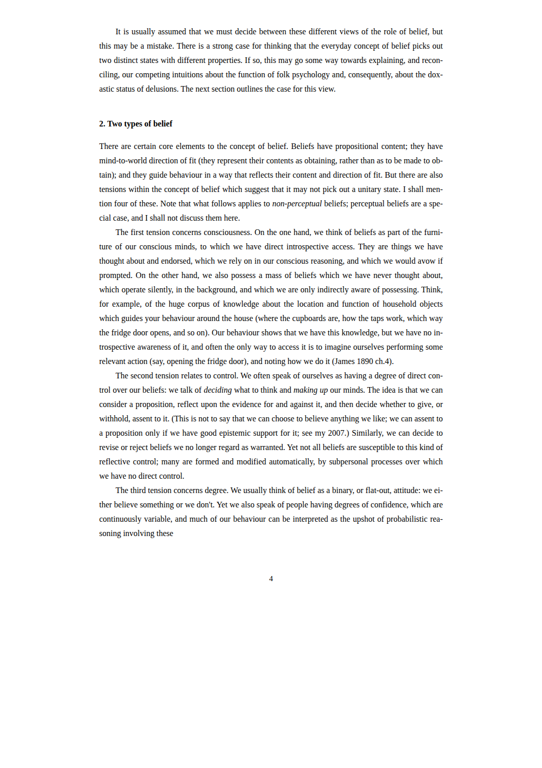It is usually assumed that we must decide between these different views of the role of belief, but this may be a mistake. There is a strong case for thinking that the everyday concept of belief picks out two distinct states with different properties. If so, this may go some way towards explaining, and reconciling, our competing intuitions about the function of folk psychology and, consequently, about the doxastic status of delusions. The next section outlines the case for this view.
2. Two types of belief
There are certain core elements to the concept of belief. Beliefs have propositional content; they have mind-to-world direction of fit (they represent their contents as obtaining, rather than as to be made to obtain); and they guide behaviour in a way that reflects their content and direction of fit. But there are also tensions within the concept of belief which suggest that it may not pick out a unitary state. I shall mention four of these. Note that what follows applies to non-perceptual beliefs; perceptual beliefs are a special case, and I shall not discuss them here.
The first tension concerns consciousness. On the one hand, we think of beliefs as part of the furniture of our conscious minds, to which we have direct introspective access. They are things we have thought about and endorsed, which we rely on in our conscious reasoning, and which we would avow if prompted. On the other hand, we also possess a mass of beliefs which we have never thought about, which operate silently, in the background, and which we are only indirectly aware of possessing. Think, for example, of the huge corpus of knowledge about the location and function of household objects which guides your behaviour around the house (where the cupboards are, how the taps work, which way the fridge door opens, and so on). Our behaviour shows that we have this knowledge, but we have no introspective awareness of it, and often the only way to access it is to imagine ourselves performing some relevant action (say, opening the fridge door), and noting how we do it (James 1890 ch.4).
The second tension relates to control. We often speak of ourselves as having a degree of direct control over our beliefs: we talk of deciding what to think and making up our minds. The idea is that we can consider a proposition, reflect upon the evidence for and against it, and then decide whether to give, or withhold, assent to it. (This is not to say that we can choose to believe anything we like; we can assent to a proposition only if we have good epistemic support for it; see my 2007.) Similarly, we can decide to revise or reject beliefs we no longer regard as warranted. Yet not all beliefs are susceptible to this kind of reflective control; many are formed and modified automatically, by subpersonal processes over which we have no direct control.
The third tension concerns degree. We usually think of belief as a binary, or flat-out, attitude: we either believe something or we don't. Yet we also speak of people having degrees of confidence, which are continuously variable, and much of our behaviour can be interpreted as the upshot of probabilistic reasoning involving these
4